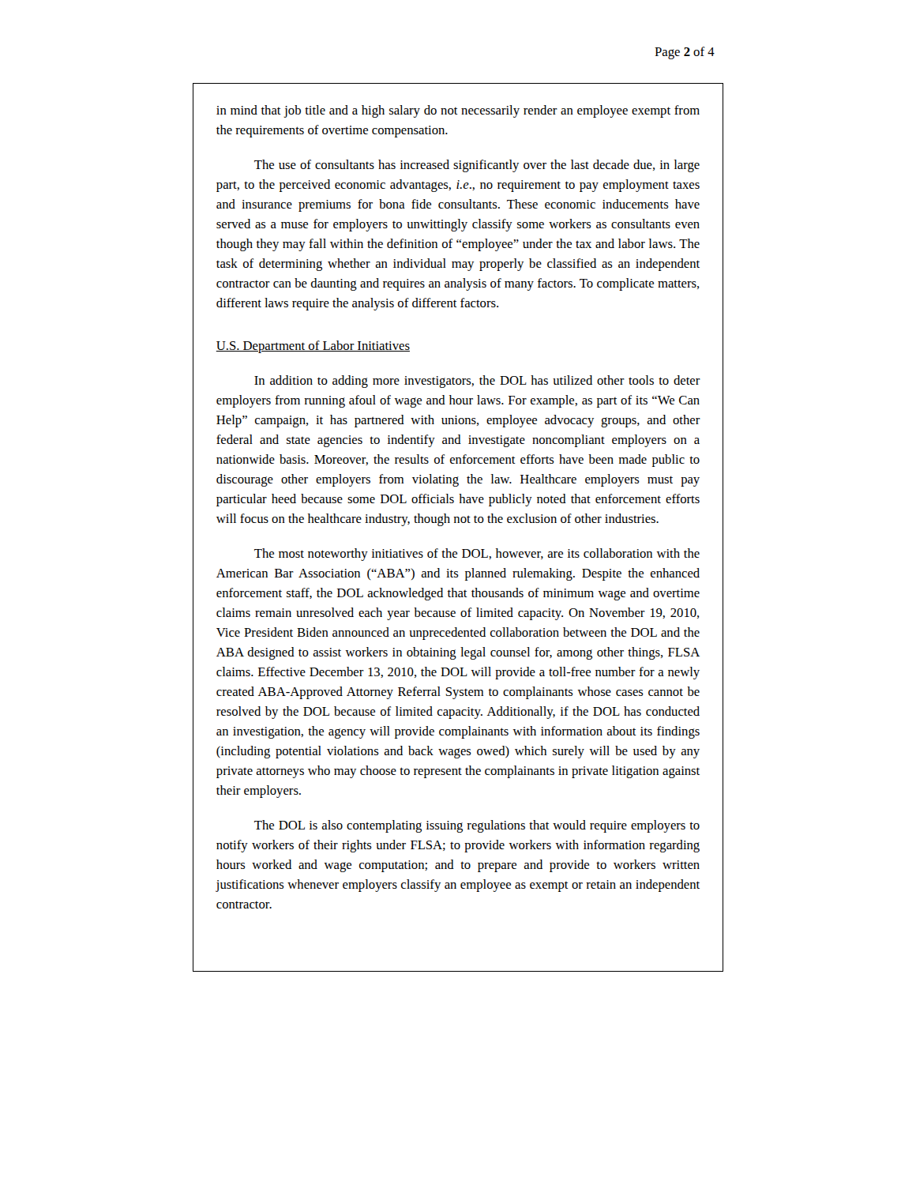Page 2 of 4
in mind that job title and a high salary do not necessarily render an employee exempt from the requirements of overtime compensation.
The use of consultants has increased significantly over the last decade due, in large part, to the perceived economic advantages, i.e., no requirement to pay employment taxes and insurance premiums for bona fide consultants. These economic inducements have served as a muse for employers to unwittingly classify some workers as consultants even though they may fall within the definition of “employee” under the tax and labor laws. The task of determining whether an individual may properly be classified as an independent contractor can be daunting and requires an analysis of many factors. To complicate matters, different laws require the analysis of different factors.
U.S. Department of Labor Initiatives
In addition to adding more investigators, the DOL has utilized other tools to deter employers from running afoul of wage and hour laws. For example, as part of its “We Can Help” campaign, it has partnered with unions, employee advocacy groups, and other federal and state agencies to indentify and investigate noncompliant employers on a nationwide basis. Moreover, the results of enforcement efforts have been made public to discourage other employers from violating the law. Healthcare employers must pay particular heed because some DOL officials have publicly noted that enforcement efforts will focus on the healthcare industry, though not to the exclusion of other industries.
The most noteworthy initiatives of the DOL, however, are its collaboration with the American Bar Association (“ABA”) and its planned rulemaking. Despite the enhanced enforcement staff, the DOL acknowledged that thousands of minimum wage and overtime claims remain unresolved each year because of limited capacity. On November 19, 2010, Vice President Biden announced an unprecedented collaboration between the DOL and the ABA designed to assist workers in obtaining legal counsel for, among other things, FLSA claims. Effective December 13, 2010, the DOL will provide a toll-free number for a newly created ABA-Approved Attorney Referral System to complainants whose cases cannot be resolved by the DOL because of limited capacity. Additionally, if the DOL has conducted an investigation, the agency will provide complainants with information about its findings (including potential violations and back wages owed) which surely will be used by any private attorneys who may choose to represent the complainants in private litigation against their employers.
The DOL is also contemplating issuing regulations that would require employers to notify workers of their rights under FLSA; to provide workers with information regarding hours worked and wage computation; and to prepare and provide to workers written justifications whenever employers classify an employee as exempt or retain an independent contractor.